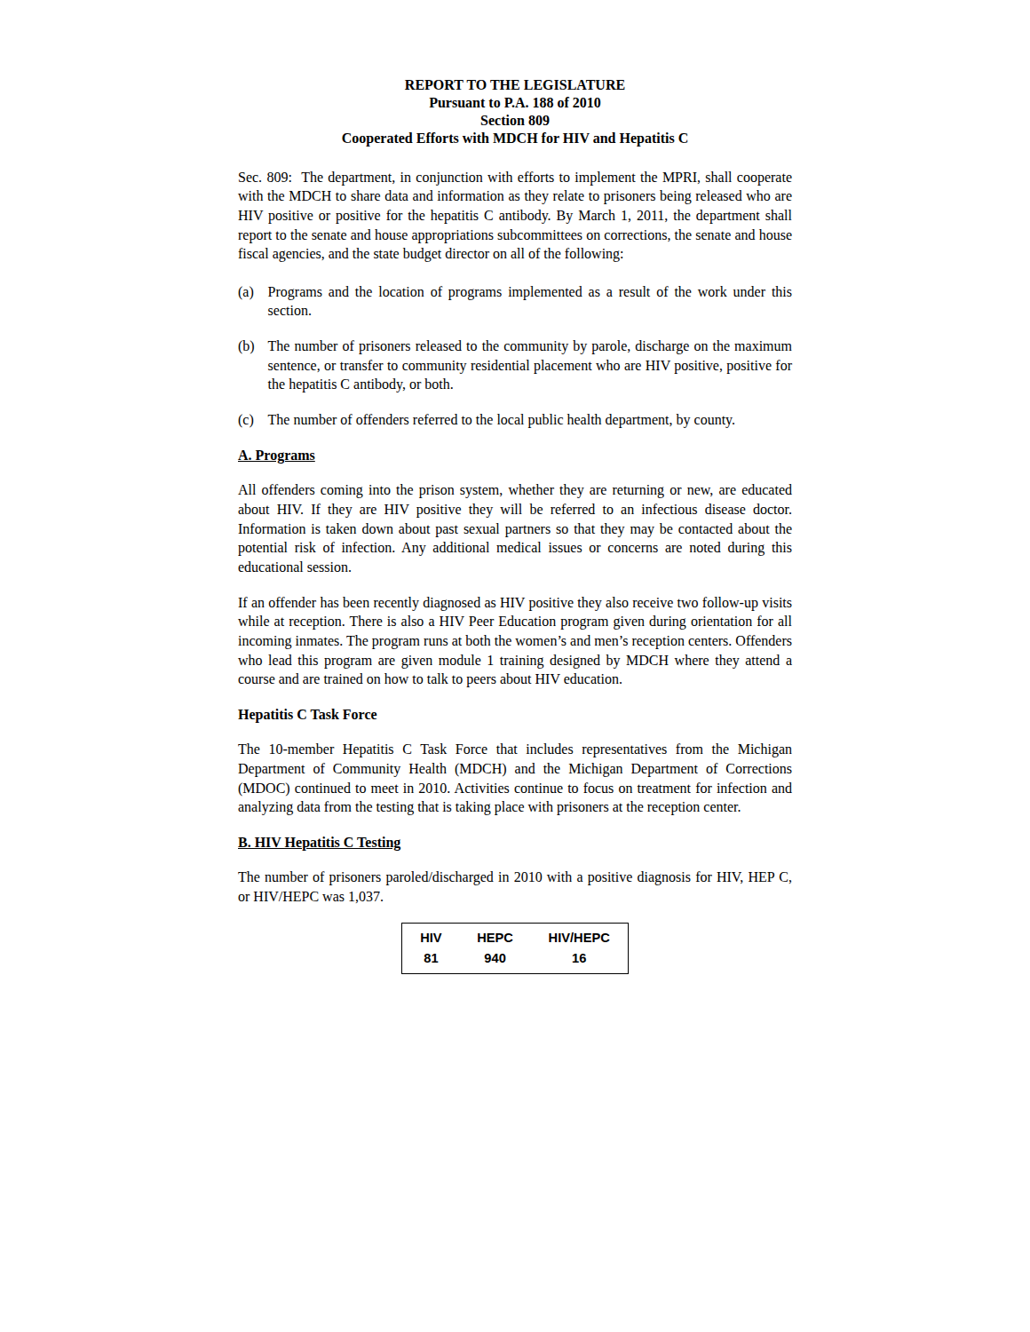REPORT TO THE LEGISLATURE
Pursuant to P.A. 188 of 2010
Section 809
Cooperated Efforts with MDCH for HIV and Hepatitis C
Sec. 809: The department, in conjunction with efforts to implement the MPRI, shall cooperate with the MDCH to share data and information as they relate to prisoners being released who are HIV positive or positive for the hepatitis C antibody. By March 1, 2011, the department shall report to the senate and house appropriations subcommittees on corrections, the senate and house fiscal agencies, and the state budget director on all of the following:
(a) Programs and the location of programs implemented as a result of the work under this section.
(b) The number of prisoners released to the community by parole, discharge on the maximum sentence, or transfer to community residential placement who are HIV positive, positive for the hepatitis C antibody, or both.
(c) The number of offenders referred to the local public health department, by county.
A. Programs
All offenders coming into the prison system, whether they are returning or new, are educated about HIV. If they are HIV positive they will be referred to an infectious disease doctor. Information is taken down about past sexual partners so that they may be contacted about the potential risk of infection. Any additional medical issues or concerns are noted during this educational session.
If an offender has been recently diagnosed as HIV positive they also receive two follow-up visits while at reception. There is also a HIV Peer Education program given during orientation for all incoming inmates. The program runs at both the women’s and men’s reception centers. Offenders who lead this program are given module 1 training designed by MDCH where they attend a course and are trained on how to talk to peers about HIV education.
Hepatitis C Task Force
The 10-member Hepatitis C Task Force that includes representatives from the Michigan Department of Community Health (MDCH) and the Michigan Department of Corrections (MDOC) continued to meet in 2010. Activities continue to focus on treatment for infection and analyzing data from the testing that is taking place with prisoners at the reception center.
B. HIV Hepatitis C Testing
The number of prisoners paroled/discharged in 2010 with a positive diagnosis for HIV, HEP C, or HIV/HEPC was 1,037.
| HIV | HEPC | HIV/HEPC |
| 81 | 940 | 16 |